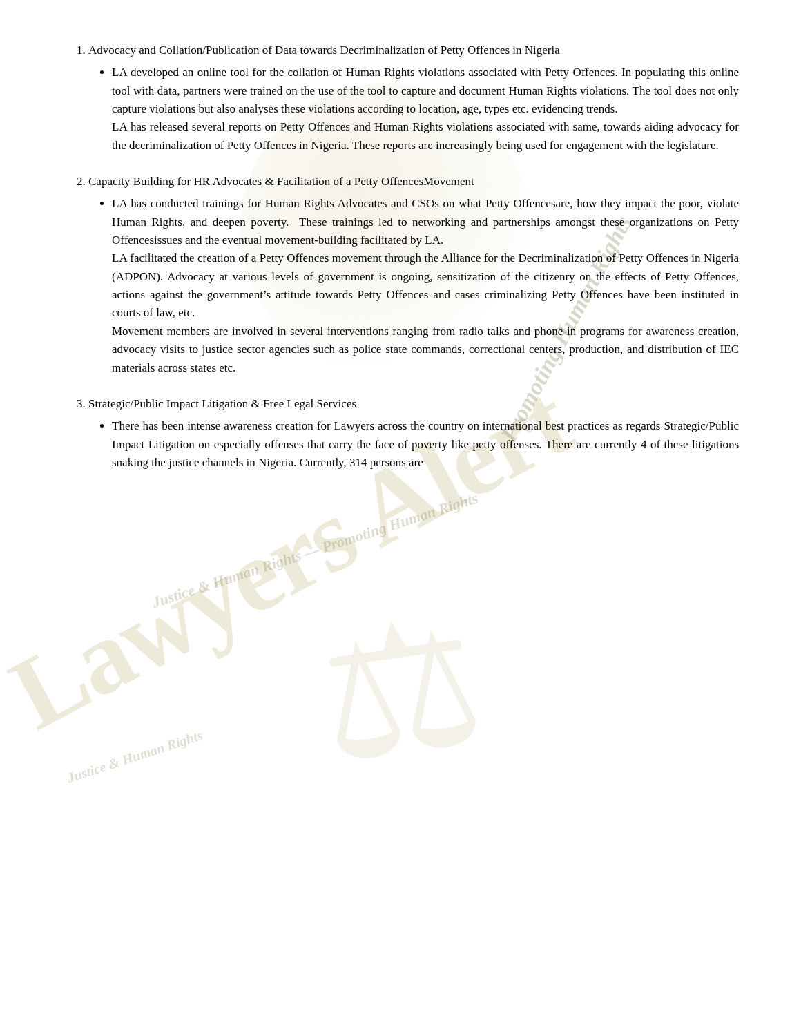⚖
Lawyers Alert
Promoting Human Rights
Justice & Human Rights — Promoting Human Rights
Justice & Human Rights
Advocacy and Collation/Publication of Data towards Decriminalization of Petty Offences in Nigeria
LA developed an online tool for the collation of Human Rights violations associated with Petty Offences. In populating this online tool with data, partners were trained on the use of the tool to capture and document Human Rights violations. The tool does not only capture violations but also analyses these violations according to location, age, types etc. evidencing trends.
LA has released several reports on Petty Offences and Human Rights violations associated with same, towards aiding advocacy for the decriminalization of Petty Offences in Nigeria. These reports are increasingly being used for engagement with the legislature.
Capacity Building for HR Advocates & Facilitation of a Petty OffencesMovement
LA has conducted trainings for Human Rights Advocates and CSOs on what Petty Offencesare, how they impact the poor, violate Human Rights, and deepen poverty. These trainings led to networking and partnerships amongst these organizations on Petty Offencesissues and the eventual movement-building facilitated by LA.
LA facilitated the creation of a Petty Offences movement through the Alliance for the Decriminalization of Petty Offences in Nigeria (ADPON). Advocacy at various levels of government is ongoing, sensitization of the citizenry on the effects of Petty Offences, actions against the government’s attitude towards Petty Offences and cases criminalizing Petty Offences have been instituted in courts of law, etc.
Movement members are involved in several interventions ranging from radio talks and phone-in programs for awareness creation, advocacy visits to justice sector agencies such as police state commands, correctional centers, production, and distribution of IEC materials across states etc.
Strategic/Public Impact Litigation & Free Legal Services
There has been intense awareness creation for Lawyers across the country on international best practices as regards Strategic/Public Impact Litigation on especially offenses that carry the face of poverty like petty offenses. There are currently 4 of these litigations snaking the justice channels in Nigeria. Currently, 314 persons are